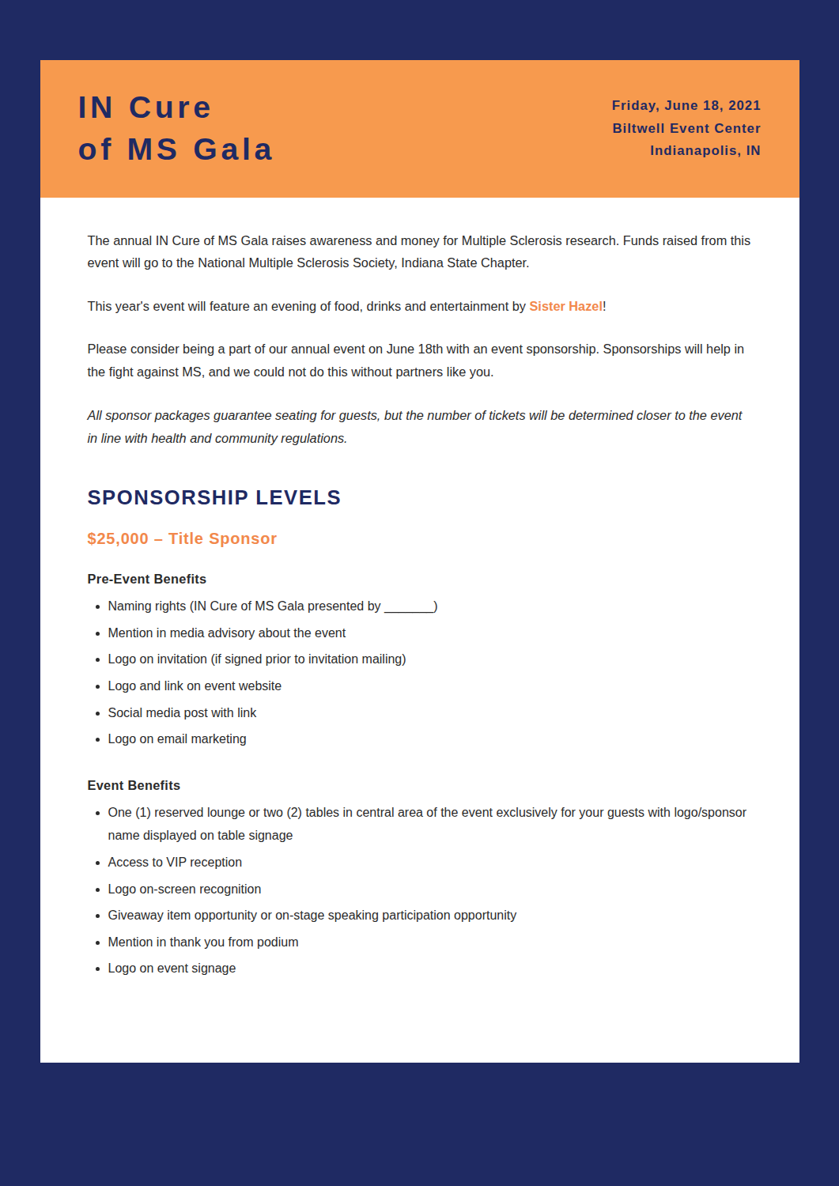IN Cure
of MS Gala
Friday, June 18, 2021
Biltwell Event Center
Indianapolis, IN
The annual IN Cure of MS Gala raises awareness and money for Multiple Sclerosis research. Funds raised from this event will go to the National Multiple Sclerosis Society, Indiana State Chapter.
This year's event will feature an evening of food, drinks and entertainment by Sister Hazel!
Please consider being a part of our annual event on June 18th with an event sponsorship. Sponsorships will help in the fight against MS, and we could not do this without partners like you.
All sponsor packages guarantee seating for guests, but the number of tickets will be determined closer to the event in line with health and community regulations.
SPONSORSHIP LEVELS
$25,000 – Title Sponsor
Pre-Event Benefits
Naming rights (IN Cure of MS Gala presented by _______)
Mention in media advisory about the event
Logo on invitation (if signed prior to invitation mailing)
Logo and link on event website
Social media post with link
Logo on email marketing
Event Benefits
One (1) reserved lounge or two (2) tables in central area of the event exclusively for your guests with logo/sponsor name displayed on table signage
Access to VIP reception
Logo on-screen recognition
Giveaway item opportunity or on-stage speaking participation opportunity
Mention in thank you from podium
Logo on event signage